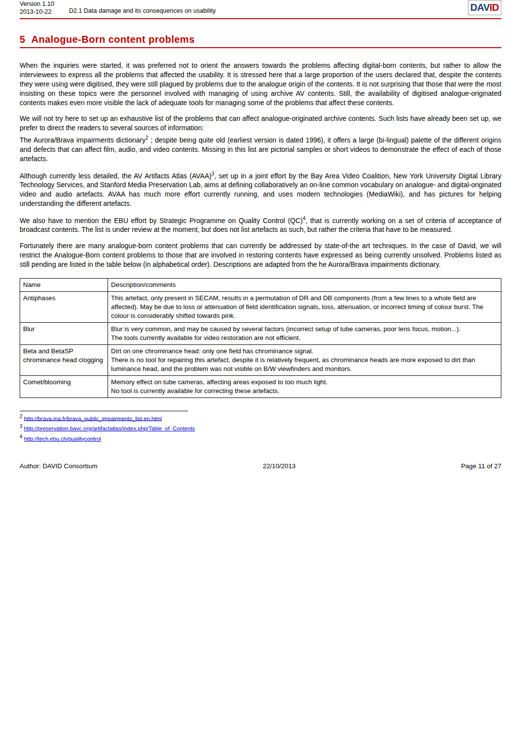Version 1.10
2013-10-22
D2.1 Data damage and its consequences on usability
DAV ID
5 Analogue-Born content problems
When the inquiries were started, it was preferred not to orient the answers towards the problems affecting digital-born contents, but rather to allow the interviewees to express all the problems that affected the usability. It is stressed here that a large proportion of the users declared that, despite the contents they were using were digitised, they were still plagued by problems due to the analogue origin of the contents. It is not surprising that those that were the most insisting on these topics were the personnel involved with managing of using archive AV contents. Still, the availability of digitised analogue-originated contents makes even more visible the lack of adequate tools for managing some of the problems that affect these contents.
We will not try here to set up an exhaustive list of the problems that can affect analogue-originated archive contents. Such lists have already been set up, we prefer to direct the readers to several sources of information:
The Aurora/Brava impairments dictionary2 ; despite being quite old (earliest version is dated 1996), it offers a large (bi-lingual) palette of the different origins and defects that can affect film, audio, and video contents. Missing in this list are pictorial samples or short videos to demonstrate the effect of each of those artefacts.
Although currently less detailed, the AV Artifacts Atlas (AVAA)3, set up in a joint effort by the Bay Area Video Coalition, New York University Digital Library Technology Services, and Stanford Media Preservation Lab, aims at defining collaboratively an on-line common vocabulary on analogue- and digital-originated video and audio artefacts. AVAA has much more effort currently running, and uses modern technologies (MediaWiki), and has pictures for helping understanding the different artefacts.
We also have to mention the EBU effort by Strategic Programme on Quality Control (QC)4, that is currently working on a set of criteria of acceptance of broadcast contents. The list is under review at the moment, but does not list artefacts as such, but rather the criteria that have to be measured.
Fortunately there are many analogue-born content problems that can currently be addressed by state-of-the art techniques. In the case of David, we will restrict the Analogue-Born content problems to those that are involved in restoring contents have expressed as being currently unsolved. Problems listed as still pending are listed in the table below (in alphabetical order). Descriptions are adapted from the he Aurora/Brava impairments dictionary.
| Name | Description/comments |
| --- | --- |
| Antiphases | This artefact, only present in SECAM, results in a permutation of DR and DB components (from a few lines to a whole field are affected). May be due to loss or attenuation of field identification signals, loss, attenuation, or incorrect timing of colour burst. The colour is considerably shifted towards pink. |
| Blur | Blur is very common, and may be caused by several factors (incorrect setup of tube cameras, poor lens focus, motion...). The tools currently available for video restoration are not efficient. |
| Beta and BetaSP chrominance head clogging | Dirt on one chrominance head: only one field has chrominance signal. There is no tool for repairing this artefact, despite it is relatively frequent, as chrominance heads are more exposed to dirt than luminance head, and the problem was not visible on B/W viewfinders and monitors. |
| Comet/blooming | Memory effect on tube cameras, affecting areas exposed to too much light. No tool is currently available for correcting these artefacts. |
2 http://brava.ina.fr/brava_public_impairments_list.en.html
3 http://preservation.bavc.org/artifactatlas/index.php/Table_of_Contents
4 http://tech.ebu.ch/qualitycontrol
Author: DAVID Consortium
22/10/2013
Page 11 of 27